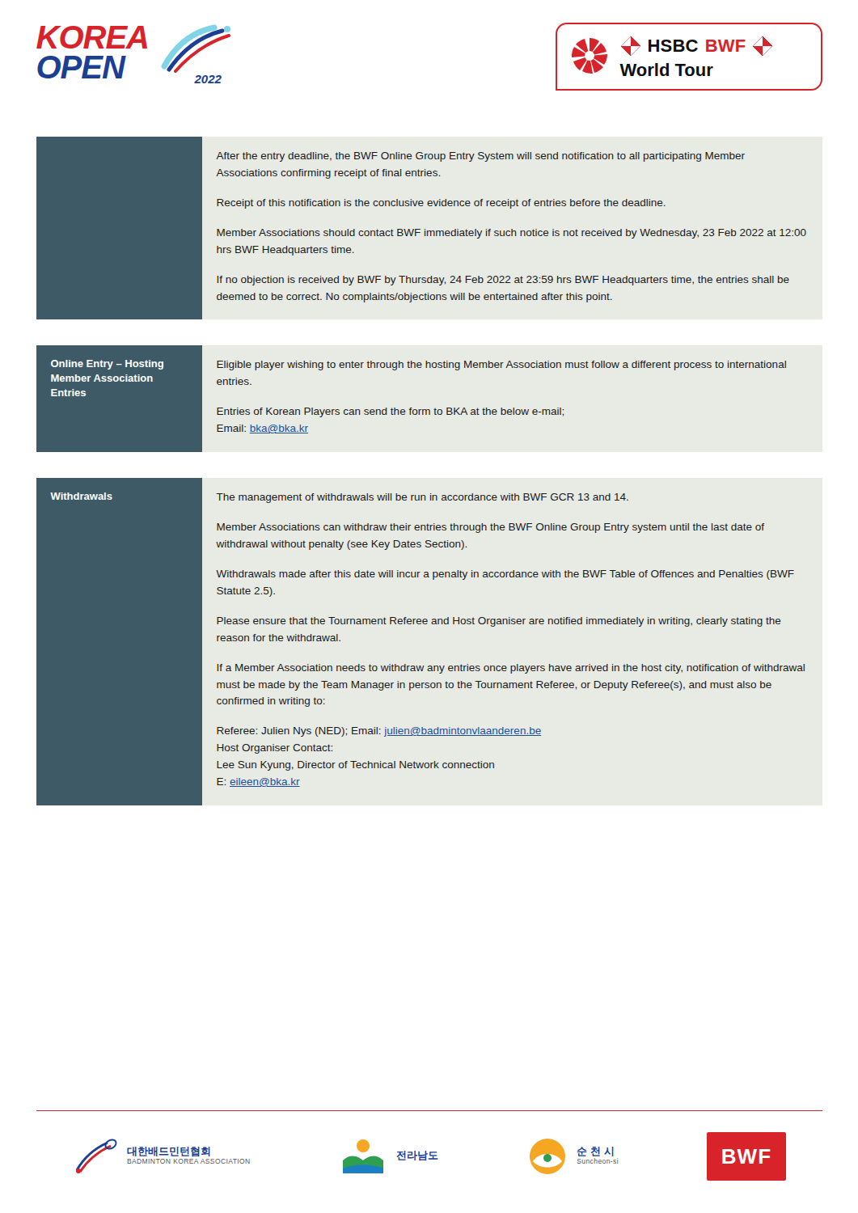KOREA
OPEN
2022
HSBC BWF
World Tour
| | After the entry deadline, the BWF Online Group Entry System will send notification to all participating Member Associations confirming receipt of final entries. Receipt of this notification is the conclusive evidence of receipt of entries before the deadline. Member Associations should contact BWF immediately if such notice is not received by Wednesday, 23 Feb 2022 at 12:00 hrs BWF Headquarters time. If no objection is received by BWF by Thursday, 24 Feb 2022 at 23:59 hrs BWF Headquarters time, the entries shall be deemed to be correct. No complaints/objections will be entertained after this point. |
| Online Entry – Hosting Member Association Entries | Eligible player wishing to enter through the hosting Member Association must follow a different process to international entries. Entries of Korean Players can send the form to BKA at the below e-mail; Email: bka@bka.kr |
| Withdrawals | The management of withdrawals will be run in accordance with BWF GCR 13 and 14. Member Associations can withdraw their entries through the BWF Online Group Entry system until the last date of withdrawal without penalty (see Key Dates Section). Withdrawals made after this date will incur a penalty in accordance with the BWF Table of Offences and Penalties (BWF Statute 2.5). Please ensure that the Tournament Referee and Host Organiser are notified immediately in writing, clearly stating the reason for the withdrawal. If a Member Association needs to withdraw any entries once players have arrived in the host city, notification of withdrawal must be made by the Team Manager in person to the Tournament Referee, or Deputy Referee(s), and must also be confirmed in writing to: Referee: Julien Nys (NED); Email: julien@badmintonvlaanderen.be Host Organiser Contact: Lee Sun Kyung, Director of Technical Network connection E: eileen@bka.kr |
대한배드민턴협회 BADMINTON KOREA ASSOCIATION
전라남도
순 천 시 Suncheon-si
BWF